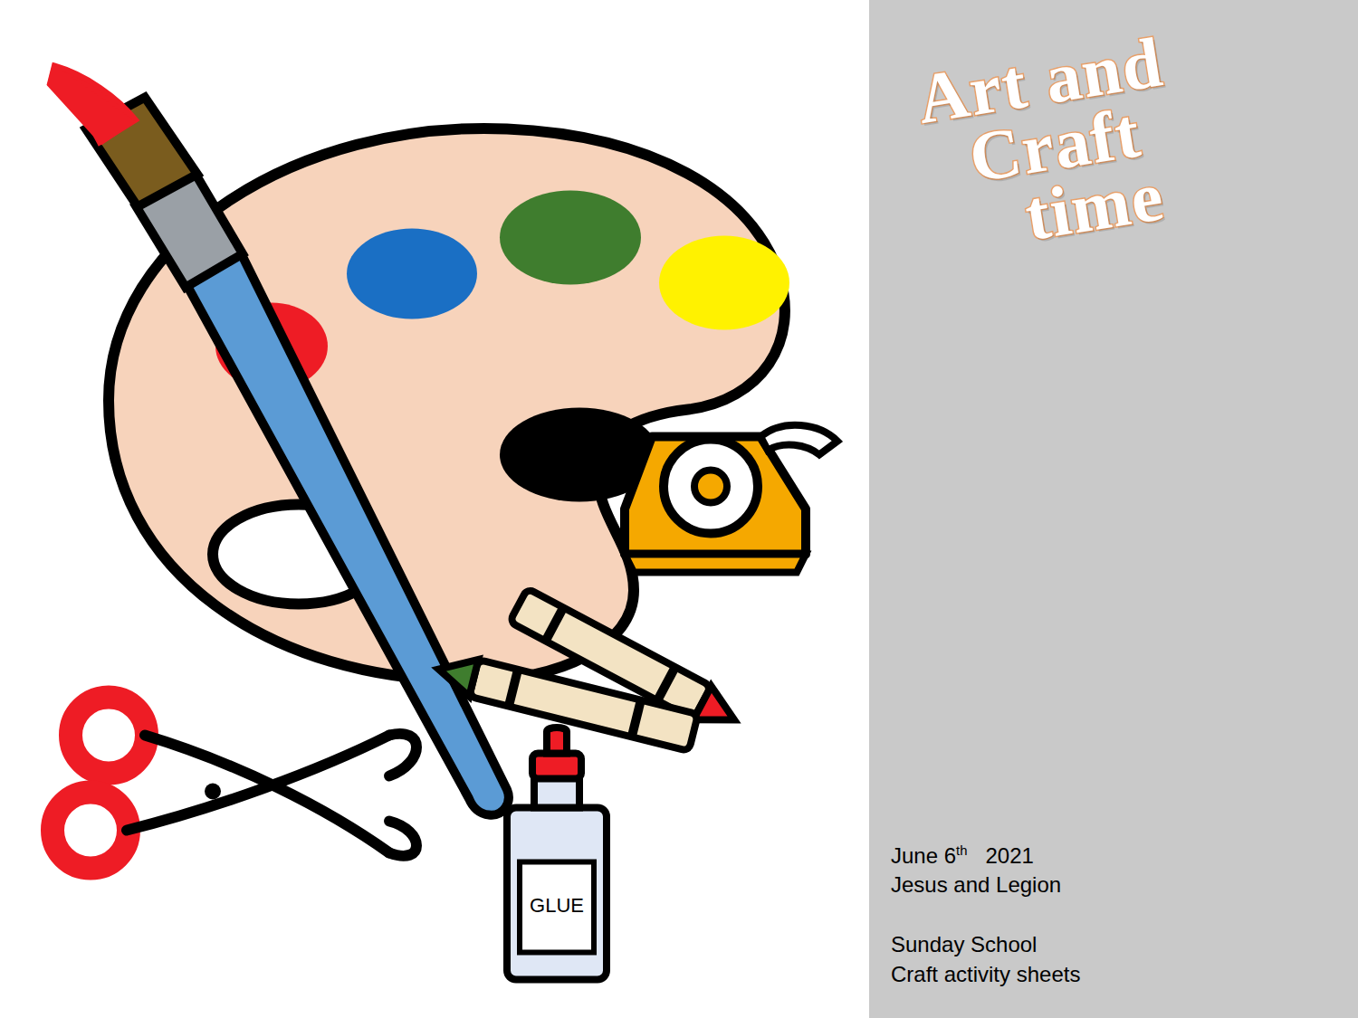Art and craft supplies A paint palette with red, blue, green, yellow and black paint blobs, a paintbrush with red paint, a tape dispenser, two crayons, a pair of scissors and a bottle of glue. GLUE
Art and Craft time
June 6th 2021
Jesus and Legion
Sunday School
Craft activity sheets